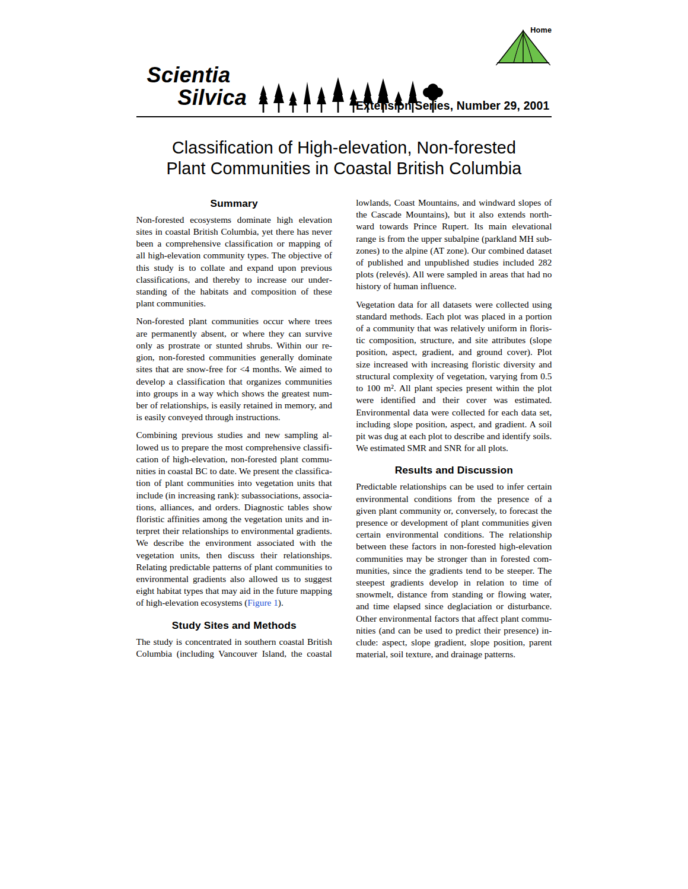Home
ScientiaSilvica
Extension Series, Number 29, 2001
Classification of High-elevation, Non-forested
Plant Communities in Coastal British Columbia
Summary
Non-forested ecosystems dominate high elevation sites in coastal British Columbia, yet there has never been a comprehensive classification or mapping of all high-elevation community types. The objective of this study is to collate and expand upon previous classifications, and thereby to increase our understanding of the habitats and composition of these plant communities.
Non-forested plant communities occur where trees are permanently absent, or where they can survive only as prostrate or stunted shrubs. Within our region, non-forested communities generally dominate sites that are snow-free for <4 months. We aimed to develop a classification that organizes communities into groups in a way which shows the greatest number of relationships, is easily retained in memory, and is easily conveyed through instructions.
Combining previous studies and new sampling allowed us to prepare the most comprehensive classification of high-elevation, non-forested plant communities in coastal BC to date. We present the classification of plant communities into vegetation units that include (in increasing rank): subassociations, associations, alliances, and orders. Diagnostic tables show floristic affinities among the vegetation units and interpret their relationships to environmental gradients. We describe the environment associated with the vegetation units, then discuss their relationships. Relating predictable patterns of plant communities to environmental gradients also allowed us to suggest eight habitat types that may aid in the future mapping of high-elevation ecosystems (Figure 1).
Study Sites and Methods
The study is concentrated in southern coastal British Columbia (including Vancouver Island, the coastal lowlands, Coast Mountains, and windward slopes of the Cascade Mountains), but it also extends northward towards Prince Rupert. Its main elevational range is from the upper subalpine (parkland MH subzones) to the alpine (AT zone). Our combined dataset of published and unpublished studies included 282 plots (relevés). All were sampled in areas that had no history of human influence.
Vegetation data for all datasets were collected using standard methods. Each plot was placed in a portion of a community that was relatively uniform in floristic composition, structure, and site attributes (slope position, aspect, gradient, and ground cover). Plot size increased with increasing floristic diversity and structural complexity of vegetation, varying from 0.5 to 100 m². All plant species present within the plot were identified and their cover was estimated. Environmental data were collected for each data set, including slope position, aspect, and gradient. A soil pit was dug at each plot to describe and identify soils. We estimated SMR and SNR for all plots.
Results and Discussion
Predictable relationships can be used to infer certain environmental conditions from the presence of a given plant community or, conversely, to forecast the presence or development of plant communities given certain environmental conditions. The relationship between these factors in non-forested high-elevation communities may be stronger than in forested communities, since the gradients tend to be steeper. The steepest gradients develop in relation to time of snowmelt, distance from standing or flowing water, and time elapsed since deglaciation or disturbance. Other environmental factors that affect plant communities (and can be used to predict their presence) include: aspect, slope gradient, slope position, parent material, soil texture, and drainage patterns.